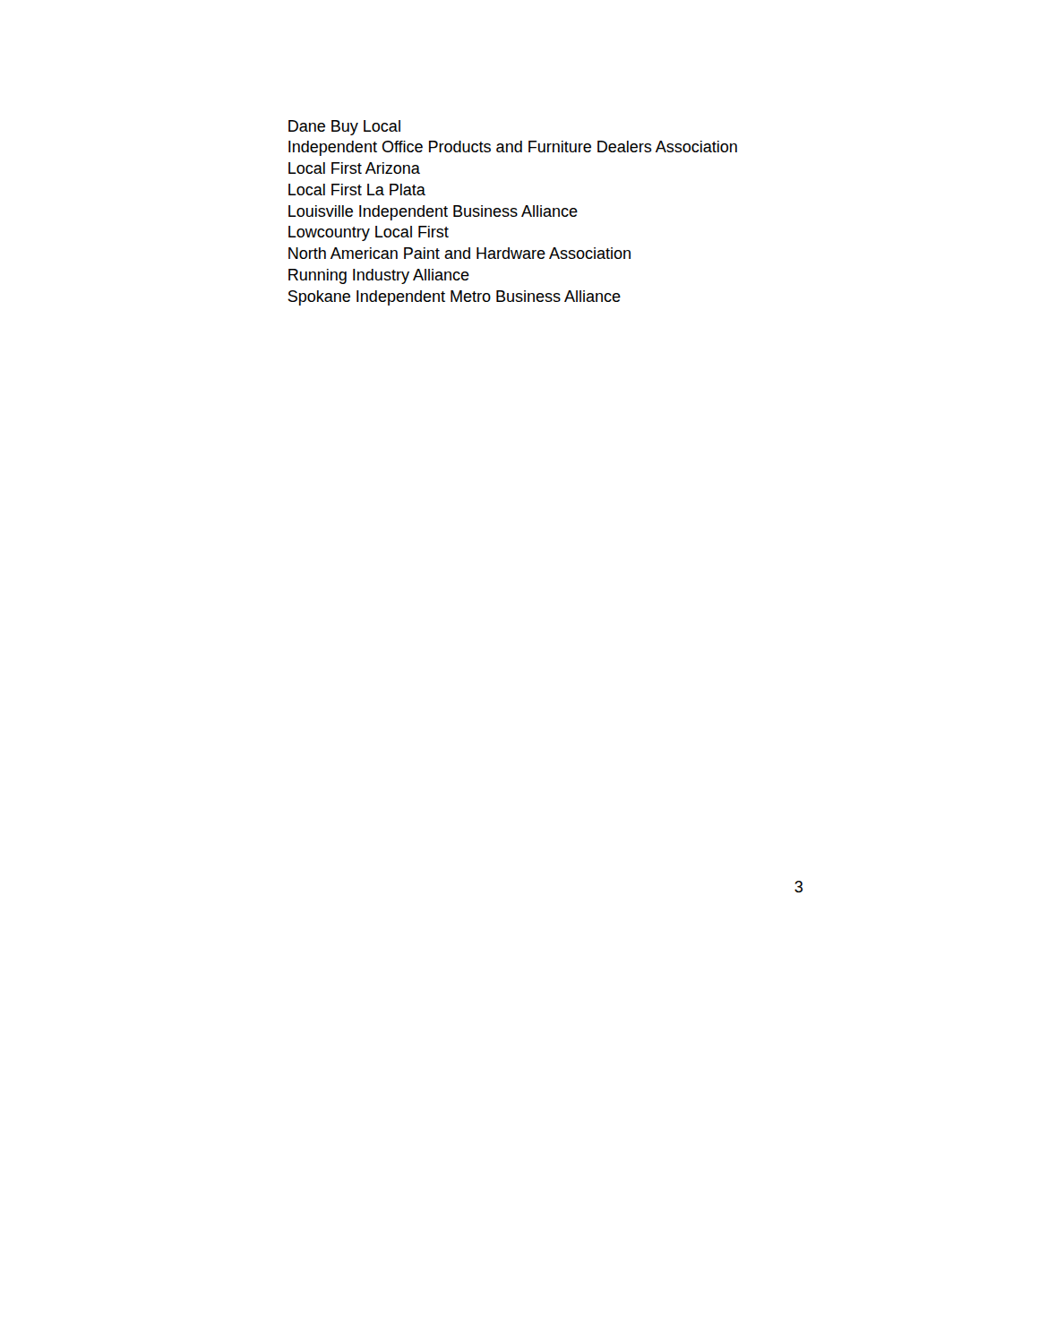Dane Buy Local
Independent Office Products and Furniture Dealers Association
Local First Arizona
Local First La Plata
Louisville Independent Business Alliance
Lowcountry Local First
North American Paint and Hardware Association
Running Industry Alliance
Spokane Independent Metro Business Alliance
3